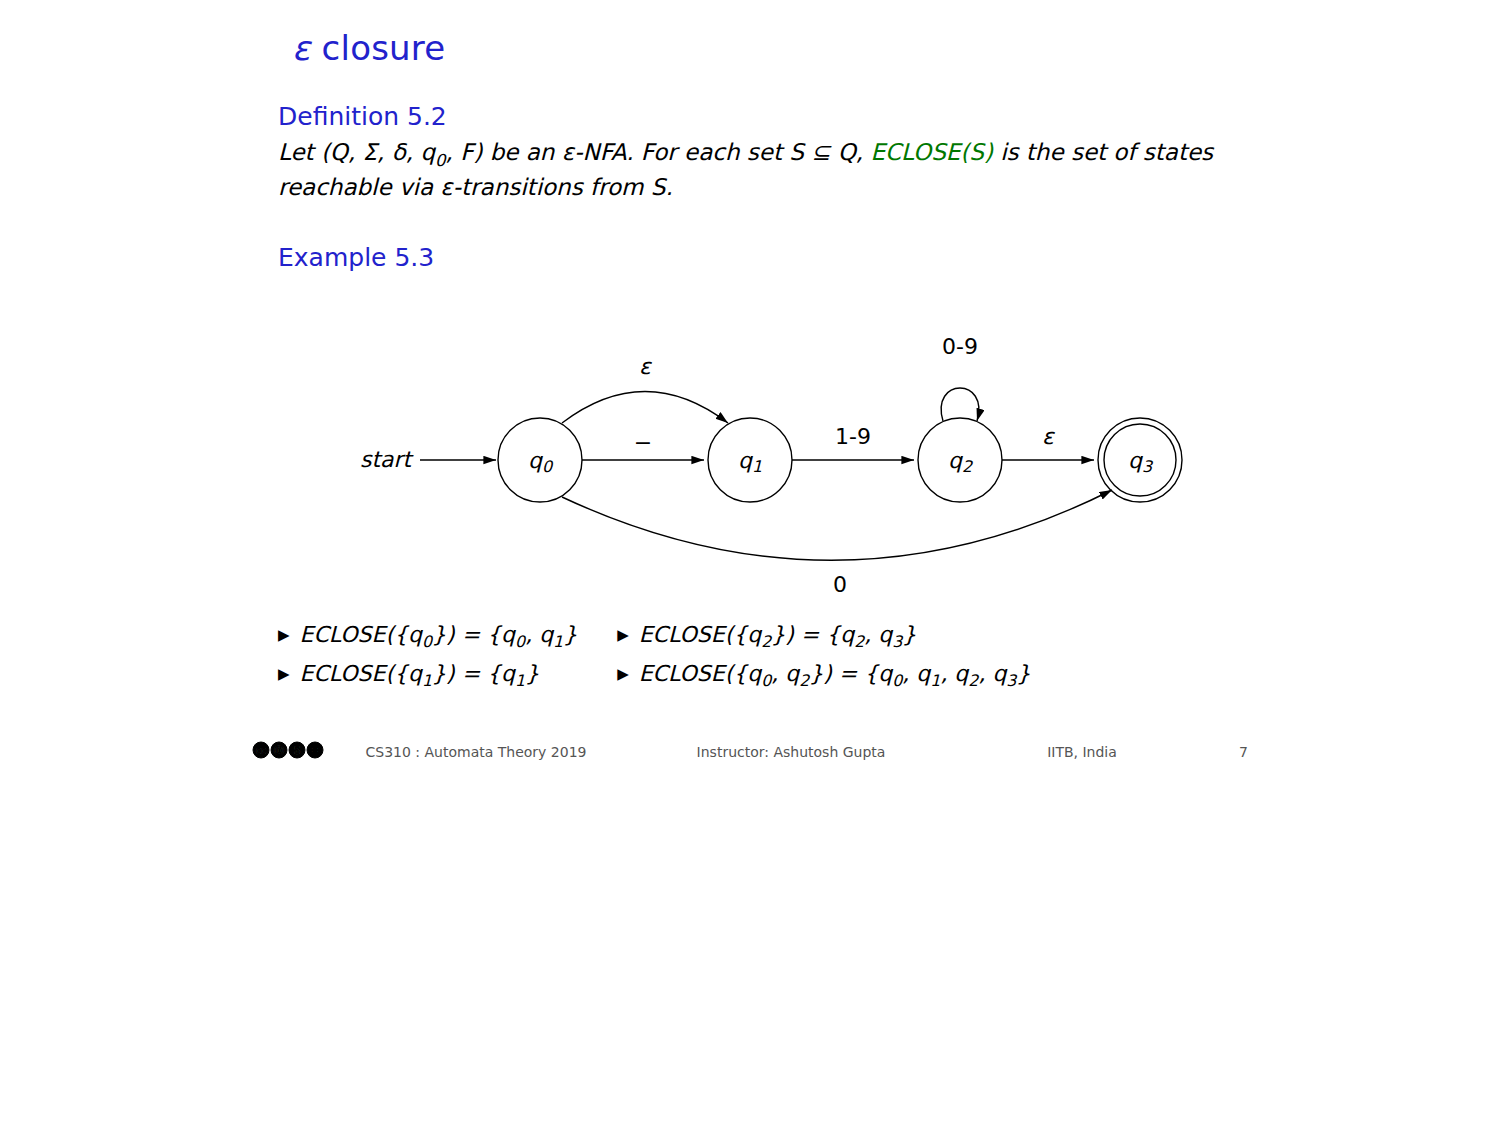ε closure
Definition 5.2
Let (Q, Σ, δ, q0, F) be an ε-NFA. For each set S ⊆ Q, ECLOSE(S) is the set of states reachable via ε-transitions from S.
Example 5.3
start q0 q1 q2 q3 ε − 1-9 0-9 ε 0
ECLOSE({q0}) = {q0, q1}
ECLOSE({q1}) = {q1}
ECLOSE({q2}) = {q2, q3}
ECLOSE({q0, q2}) = {q0, q1, q2, q3}
cc Ⓓ $ = CS310 : Automata Theory 2019 Instructor: Ashutosh Gupta IITB, India 7